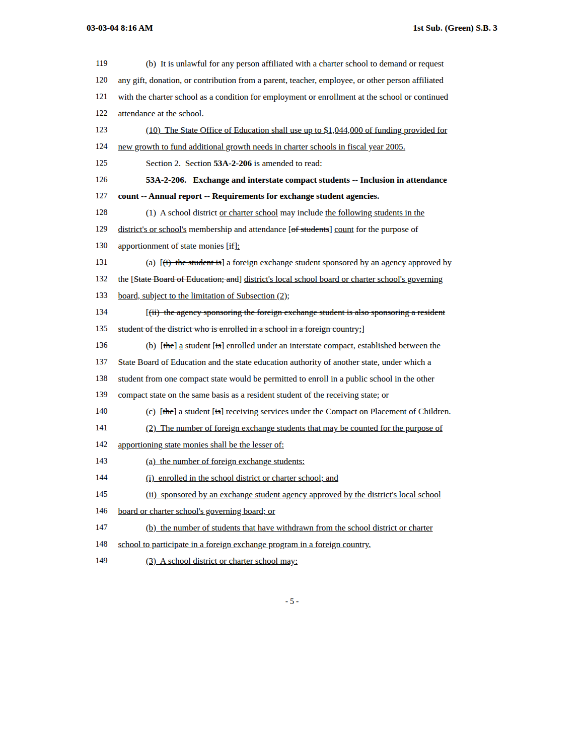03-03-04 8:16 AM 1st Sub. (Green) S.B. 3
(b) It is unlawful for any person affiliated with a charter school to demand or request
any gift, donation, or contribution from a parent, teacher, employee, or other person affiliated
with the charter school as a condition for employment or enrollment at the school or continued
attendance at the school.
(10) The State Office of Education shall use up to $1,044,000 of funding provided for
new growth to fund additional growth needs in charter schools in fiscal year 2005.
Section 2. Section 53A-2-206 is amended to read:
53A-2-206. Exchange and interstate compact students -- Inclusion in attendance
count -- Annual report -- Requirements for exchange student agencies.
(1) A school district or charter school may include the following students in the
district's or school's membership and attendance [of students] count for the purpose of
apportionment of state monies [if]:
(a) [(i) the student is] a foreign exchange student sponsored by an agency approved by
the [State Board of Education; and] district's local school board or charter school's governing
board, subject to the limitation of Subsection (2);
[(ii) the agency sponsoring the foreign exchange student is also sponsoring a resident
student of the district who is enrolled in a school in a foreign country;]
(b) [the] a student [is] enrolled under an interstate compact, established between the
State Board of Education and the state education authority of another state, under which a
student from one compact state would be permitted to enroll in a public school in the other
compact state on the same basis as a resident student of the receiving state; or
(c) [the] a student [is] receiving services under the Compact on Placement of Children.
(2) The number of foreign exchange students that may be counted for the purpose of
apportioning state monies shall be the lesser of:
(a) the number of foreign exchange students:
(i) enrolled in the school district or charter school; and
(ii) sponsored by an exchange student agency approved by the district's local school
board or charter school's governing board; or
(b) the number of students that have withdrawn from the school district or charter
school to participate in a foreign exchange program in a foreign country.
(3) A school district or charter school may:
- 5 -